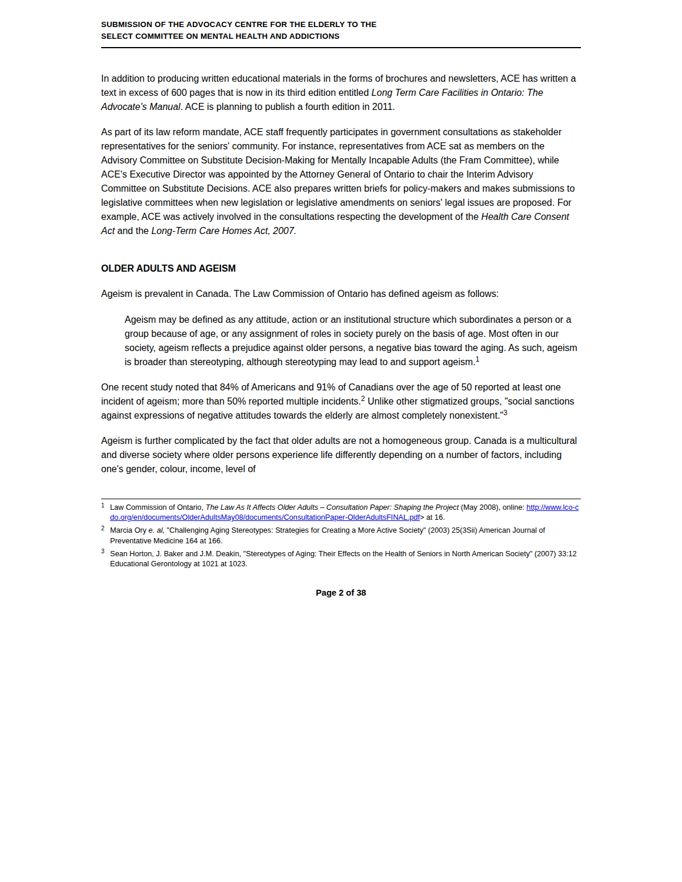Submission of the Advocacy Centre for the Elderly to the
Select Committee on Mental Health and Addictions
In addition to producing written educational materials in the forms of brochures and newsletters, ACE has written a text in excess of 600 pages that is now in its third edition entitled Long Term Care Facilities in Ontario: The Advocate's Manual. ACE is planning to publish a fourth edition in 2011.
As part of its law reform mandate, ACE staff frequently participates in government consultations as stakeholder representatives for the seniors' community. For instance, representatives from ACE sat as members on the Advisory Committee on Substitute Decision-Making for Mentally Incapable Adults (the Fram Committee), while ACE's Executive Director was appointed by the Attorney General of Ontario to chair the Interim Advisory Committee on Substitute Decisions. ACE also prepares written briefs for policy-makers and makes submissions to legislative committees when new legislation or legislative amendments on seniors' legal issues are proposed. For example, ACE was actively involved in the consultations respecting the development of the Health Care Consent Act and the Long-Term Care Homes Act, 2007.
Older Adults and Ageism
Ageism is prevalent in Canada. The Law Commission of Ontario has defined ageism as follows:
Ageism may be defined as any attitude, action or an institutional structure which subordinates a person or a group because of age, or any assignment of roles in society purely on the basis of age. Most often in our society, ageism reflects a prejudice against older persons, a negative bias toward the aging. As such, ageism is broader than stereotyping, although stereotyping may lead to and support ageism.1
One recent study noted that 84% of Americans and 91% of Canadians over the age of 50 reported at least one incident of ageism; more than 50% reported multiple incidents.2 Unlike other stigmatized groups, "social sanctions against expressions of negative attitudes towards the elderly are almost completely nonexistent."3
Ageism is further complicated by the fact that older adults are not a homogeneous group. Canada is a multicultural and diverse society where older persons experience life differently depending on a number of factors, including one's gender, colour, income, level of
1 Law Commission of Ontario, The Law As It Affects Older Adults – Consultation Paper: Shaping the Project (May 2008), online: http://www.lco-cdo.org/en/documents/OlderAdultsMay08/documents/ConsultationPaper-OlderAdultsFINAL.pdf> at 16.
2 Marcia Ory e. al, "Challenging Aging Stereotypes: Strategies for Creating a More Active Society" (2003) 25(3Sii) American Journal of Preventative Medicine 164 at 166.
3 Sean Horton, J. Baker and J.M. Deakin, "Stereotypes of Aging: Their Effects on the Health of Seniors in North American Society" (2007) 33:12 Educational Gerontology at 1021 at 1023.
Page 2 of 38